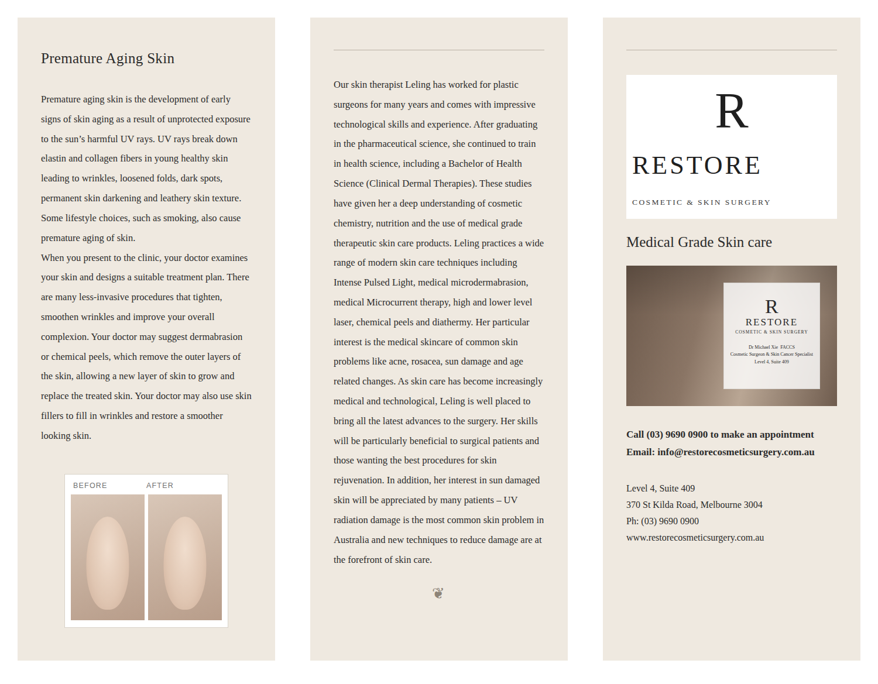Premature Aging Skin
Premature aging skin is the development of early signs of skin aging as a result of unprotected exposure to the sun’s harmful UV rays. UV rays break down elastin and collagen fibers in young healthy skin leading to wrinkles, loosened folds, dark spots, permanent skin darkening and leathery skin texture. Some lifestyle choices, such as smoking, also cause premature aging of skin.
When you present to the clinic, your doctor examines your skin and designs a suitable treatment plan. There are many less-invasive procedures that tighten, smoothen wrinkles and improve your overall complexion. Your doctor may suggest dermabrasion or chemical peels, which remove the outer layers of the skin, allowing a new layer of skin to grow and replace the treated skin. Your doctor may also use skin fillers to fill in wrinkles and restore a smoother looking skin.
BEFORE AFTER
Our skin therapist Leling has worked for plastic surgeons for many years and comes with impressive technological skills and experience. After graduating in the pharmaceutical science, she continued to train in health science, including a Bachelor of Health Science (Clinical Dermal Therapies). These studies have given her a deep understanding of cosmetic chemistry, nutrition and the use of medical grade therapeutic skin care products. Leling practices a wide range of modern skin care techniques including Intense Pulsed Light, medical microdermabrasion, medical Microcurrent therapy, high and lower level laser, chemical peels and diathermy. Her particular interest is the medical skincare of common skin problems like acne, rosacea, sun damage and age related changes. As skin care has become increasingly medical and technological, Leling is well placed to bring all the latest advances to the surgery. Her skills will be particularly beneficial to surgical patients and those wanting the best procedures for skin rejuvenation. In addition, her interest in sun damaged skin will be appreciated by many patients – UV radiation damage is the most common skin problem in Australia and new techniques to reduce damage are at the forefront of skin care.
❦
R
RESTORE
COSMETIC & SKIN SURGERY
Medical Grade Skin care
R
RESTORE
COSMETIC & SKIN SURGERY
Dr Michael Xie FACCS
Cosmetic Surgeon & Skin Cancer Specialist
Level 4, Suite 409
Call (03) 9690 0900 to make an appointment
Email: info@restorecosmeticsurgery.com.au
Level 4, Suite 409
370 St Kilda Road, Melbourne 3004
Ph: (03) 9690 0900
www.restorecosmeticsurgery.com.au